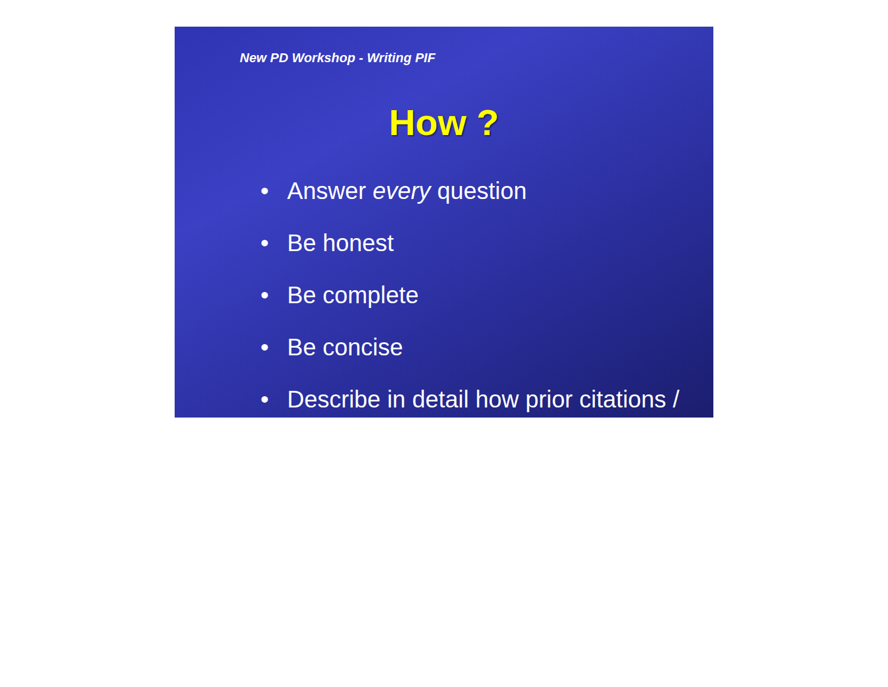New PD Workshop - Writing PIF
How ?
Answer every question
Be honest
Be complete
Be concise
Describe in detail how prior citations / concerns were corrected (Section C)